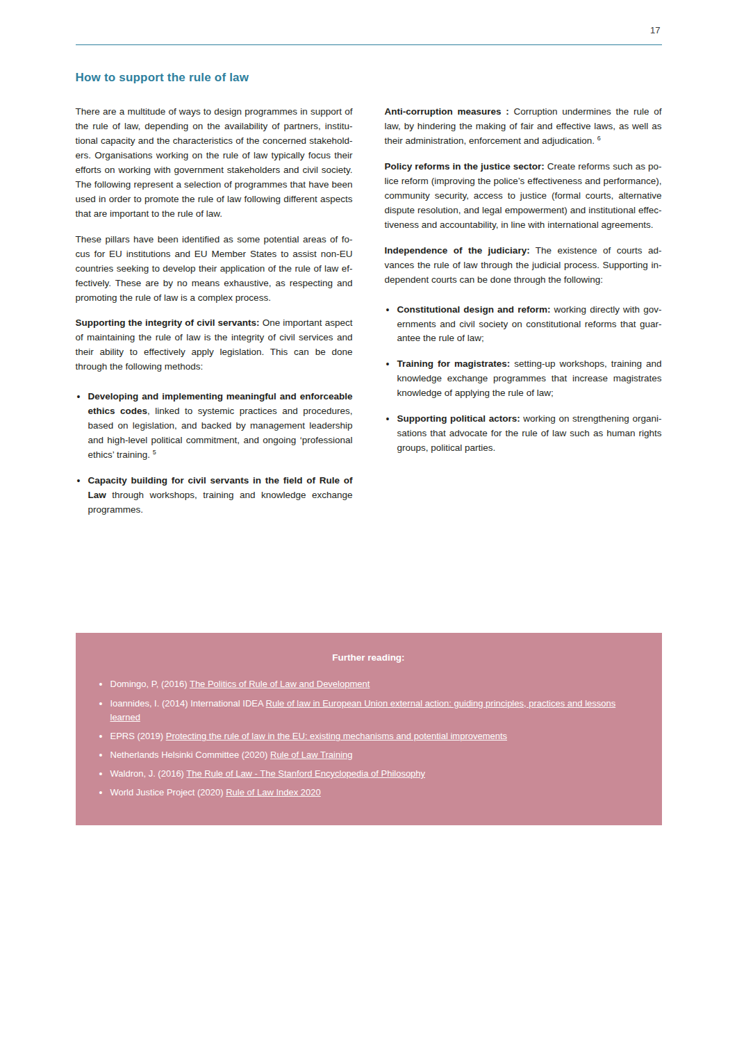17
How to support the rule of law
There are a multitude of ways to design programmes in support of the rule of law, depending on the availability of partners, institutional capacity and the characteristics of the concerned stakeholders. Organisations working on the rule of law typically focus their efforts on working with government stakeholders and civil society. The following represent a selection of programmes that have been used in order to promote the rule of law following different aspects that are important to the rule of law.
These pillars have been identified as some potential areas of focus for EU institutions and EU Member States to assist non-EU countries seeking to develop their application of the rule of law effectively. These are by no means exhaustive, as respecting and promoting the rule of law is a complex process.
Supporting the integrity of civil servants: One important aspect of maintaining the rule of law is the integrity of civil services and their ability to effectively apply legislation. This can be done through the following methods:
Developing and implementing meaningful and enforceable ethics codes, linked to systemic practices and procedures, based on legislation, and backed by management leadership and high-level political commitment, and ongoing ‘professional ethics’ training. 5
Capacity building for civil servants in the field of Rule of Law through workshops, training and knowledge exchange programmes.
Anti-corruption measures : Corruption undermines the rule of law, by hindering the making of fair and effective laws, as well as their administration, enforcement and adjudication. 6
Policy reforms in the justice sector: Create reforms such as police reform (improving the police’s effectiveness and performance), community security, access to justice (formal courts, alternative dispute resolution, and legal empowerment) and institutional effectiveness and accountability, in line with international agreements.
Independence of the judiciary: The existence of courts advances the rule of law through the judicial process. Supporting independent courts can be done through the following:
Constitutional design and reform: working directly with governments and civil society on constitutional reforms that guarantee the rule of law;
Training for magistrates: setting-up workshops, training and knowledge exchange programmes that increase magistrates knowledge of applying the rule of law;
Supporting political actors: working on strengthening organisations that advocate for the rule of law such as human rights groups, political parties.
Further reading:
Domingo, P, (2016) The Politics of Rule of Law and Development
Ioannides, I. (2014) International IDEA Rule of law in European Union external action: guiding principles, practices and lessons learned
EPRS (2019) Protecting the rule of law in the EU: existing mechanisms and potential improvements
Netherlands Helsinki Committee (2020) Rule of Law Training
Waldron, J. (2016) The Rule of Law - The Stanford Encyclopedia of Philosophy
World Justice Project (2020) Rule of Law Index 2020